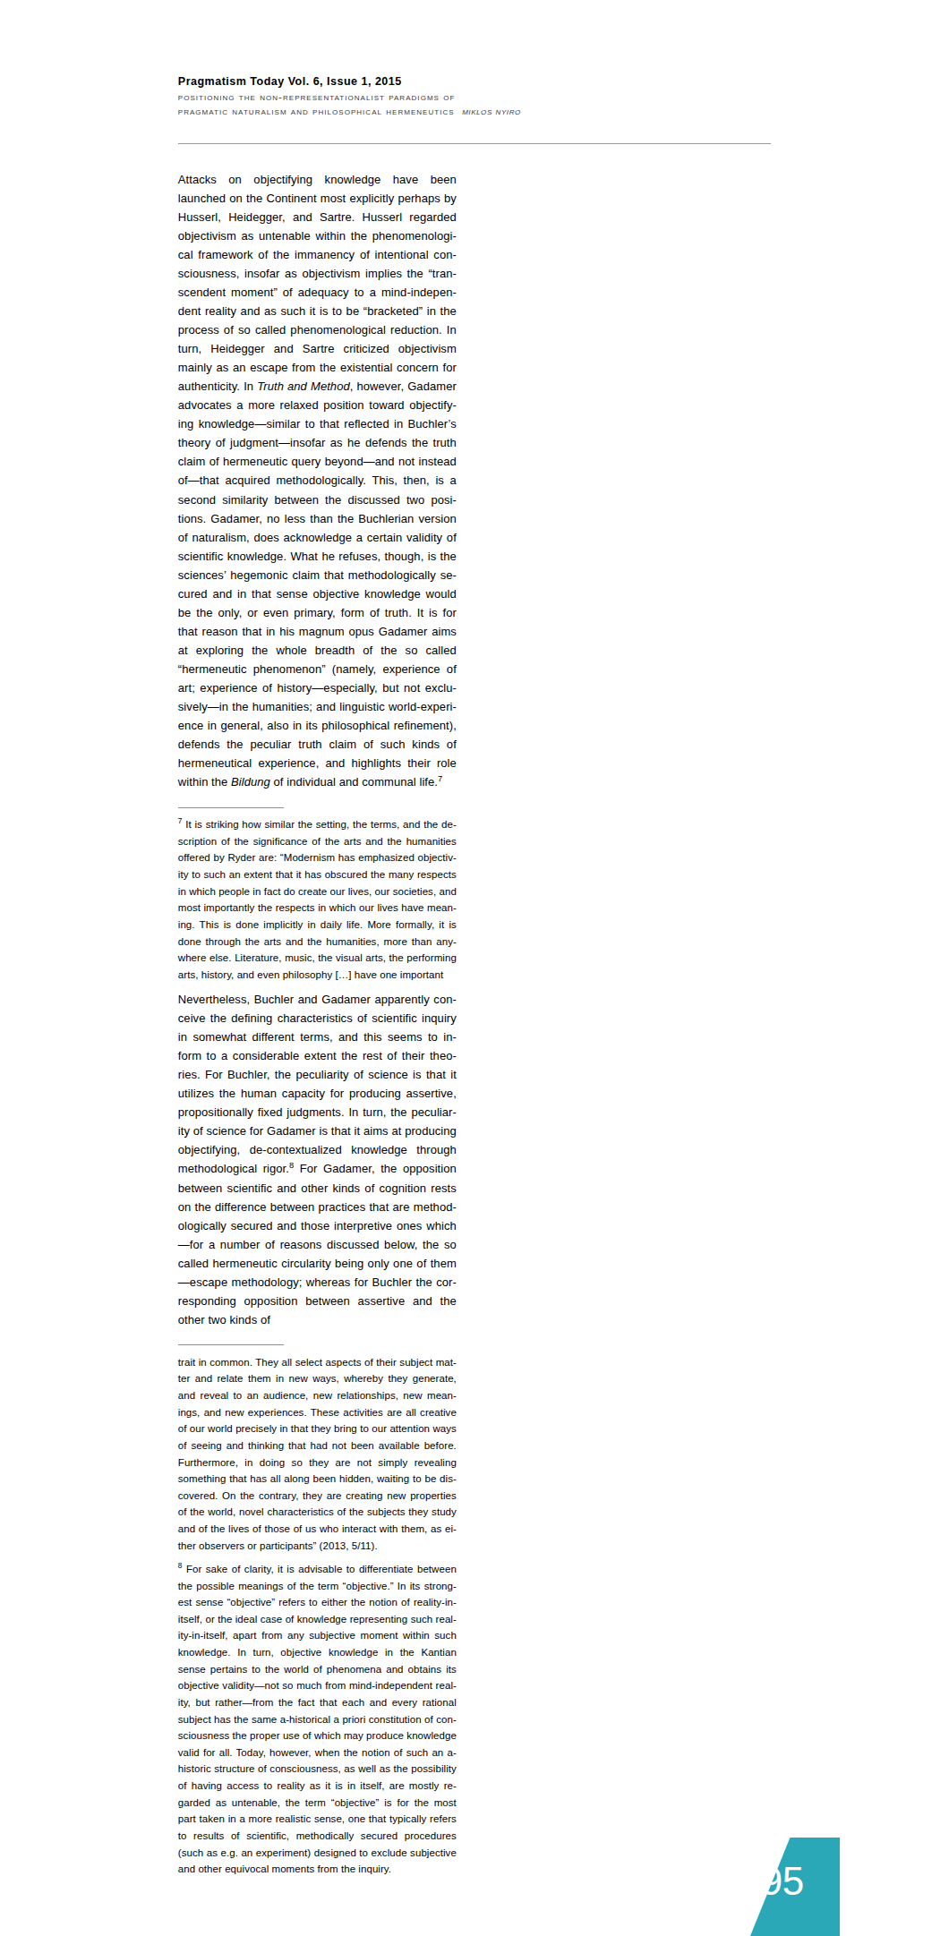Pragmatism Today Vol. 6, Issue 1, 2015
Positioning the Non-representationalist Paradigms of
Pragmatic Naturalism and Philosophical Hermeneutics Miklos Nyiro
Attacks on objectifying knowledge have been launched on the Continent most explicitly perhaps by Husserl, Heidegger, and Sartre. Husserl regarded objectivism as untenable within the phenomenological framework of the immanency of intentional consciousness, insofar as objectivism implies the “transcendent moment” of adequacy to a mind-independent reality and as such it is to be “bracketed” in the process of so called phenomenological reduction. In turn, Heidegger and Sartre criticized objectivism mainly as an escape from the existential concern for authenticity. In Truth and Method, however, Gadamer advocates a more relaxed position toward objectifying knowledge—similar to that reflected in Buchler’s theory of judgment—insofar as he defends the truth claim of hermeneutic query beyond—and not instead of—that acquired methodologically. This, then, is a second similarity between the discussed two positions. Gadamer, no less than the Buchlerian version of naturalism, does acknowledge a certain validity of scientific knowledge. What he refuses, though, is the sciences’ hegemonic claim that methodologically secured and in that sense objective knowledge would be the only, or even primary, form of truth. It is for that reason that in his magnum opus Gadamer aims at exploring the whole breadth of the so called “hermeneutic phenomenon” (namely, experience of art; experience of history—especially, but not exclusively—in the humanities; and linguistic world-experience in general, also in its philosophical refinement), defends the peculiar truth claim of such kinds of hermeneutical experience, and highlights their role within the Bildung of individual and communal life.7
7 It is striking how similar the setting, the terms, and the description of the significance of the arts and the humanities offered by Ryder are: “Modernism has emphasized objectivity to such an extent that it has obscured the many respects in which people in fact do create our lives, our societies, and most importantly the respects in which our lives have meaning. This is done implicitly in daily life. More formally, it is done through the arts and the humanities, more than anywhere else. Literature, music, the visual arts, the performing arts, history, and even philosophy […] have one important
Nevertheless, Buchler and Gadamer apparently conceive the defining characteristics of scientific inquiry in somewhat different terms, and this seems to inform to a considerable extent the rest of their theories. For Buchler, the peculiarity of science is that it utilizes the human capacity for producing assertive, propositionally fixed judgments. In turn, the peculiarity of science for Gadamer is that it aims at producing objectifying, de-contextualized knowledge through methodological rigor.8 For Gadamer, the opposition between scientific and other kinds of cognition rests on the difference between practices that are methodologically secured and those interpretive ones which—for a number of reasons discussed below, the so called hermeneutic circularity being only one of them—escape methodology; whereas for Buchler the corresponding opposition between assertive and the other two kinds of
trait in common. They all select aspects of their subject matter and relate them in new ways, whereby they generate, and reveal to an audience, new relationships, new meanings, and new experiences. These activities are all creative of our world precisely in that they bring to our attention ways of seeing and thinking that had not been available before. Furthermore, in doing so they are not simply revealing something that has all along been hidden, waiting to be discovered. On the contrary, they are creating new properties of the world, novel characteristics of the subjects they study and of the lives of those of us who interact with them, as either observers or participants” (2013, 5/11).
8 For sake of clarity, it is advisable to differentiate between the possible meanings of the term “objective.” In its strongest sense “objective” refers to either the notion of reality-in-itself, or the ideal case of knowledge representing such reality-in-itself, apart from any subjective moment within such knowledge. In turn, objective knowledge in the Kantian sense pertains to the world of phenomena and obtains its objective validity—not so much from mind-independent reality, but rather—from the fact that each and every rational subject has the same a-historical a priori constitution of consciousness the proper use of which may produce knowledge valid for all. Today, however, when the notion of such an a-historic structure of consciousness, as well as the possibility of having access to reality as it is in itself, are mostly regarded as untenable, the term “objective” is for the most part taken in a more realistic sense, one that typically refers to results of scientific, methodically secured procedures (such as e.g. an experiment) designed to exclude subjective and other equivocal moments from the inquiry.
95